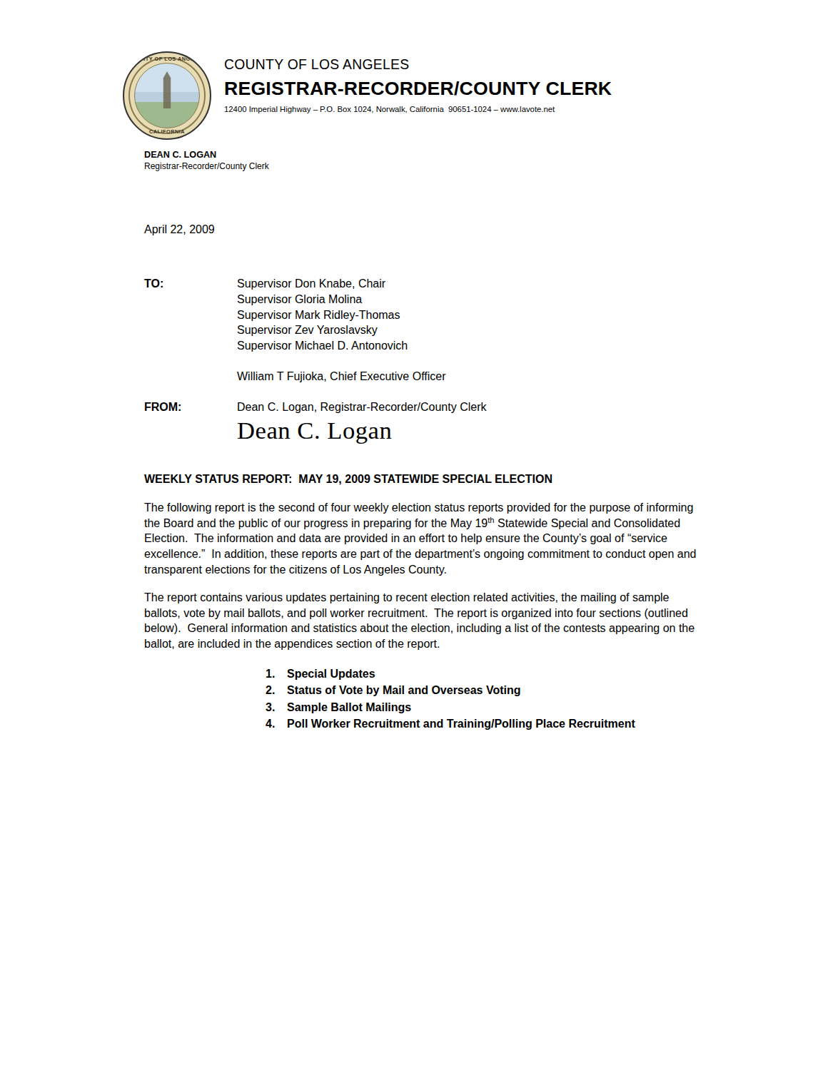COUNTY OF LOS ANGELES
CALIFORNIA
COUNTY OF LOS ANGELES
REGISTRAR-RECORDER/COUNTY CLERK
12400 Imperial Highway – P.O. Box 1024, Norwalk, California 90651-1024 – www.lavote.net
DEAN C. LOGAN
Registrar-Recorder/County Clerk
April 22, 2009
| TO: | Supervisor Don Knabe, Chair |
| | Supervisor Gloria Molina |
| | Supervisor Mark Ridley-Thomas |
| | Supervisor Zev Yaroslavsky |
| | Supervisor Michael D. Antonovich |
| | William T Fujioka, Chief Executive Officer |
| FROM: | Dean C. Logan, Registrar-Recorder/County Clerk Dean C. Logan |
WEEKLY STATUS REPORT: MAY 19, 2009 STATEWIDE SPECIAL ELECTION
The following report is the second of four weekly election status reports provided for the purpose of informing the Board and the public of our progress in preparing for the May 19th Statewide Special and Consolidated Election. The information and data are provided in an effort to help ensure the County’s goal of “service excellence.” In addition, these reports are part of the department’s ongoing commitment to conduct open and transparent elections for the citizens of Los Angeles County.
The report contains various updates pertaining to recent election related activities, the mailing of sample ballots, vote by mail ballots, and poll worker recruitment. The report is organized into four sections (outlined below). General information and statistics about the election, including a list of the contests appearing on the ballot, are included in the appendices section of the report.
Special Updates
Status of Vote by Mail and Overseas Voting
Sample Ballot Mailings
Poll Worker Recruitment and Training/Polling Place Recruitment